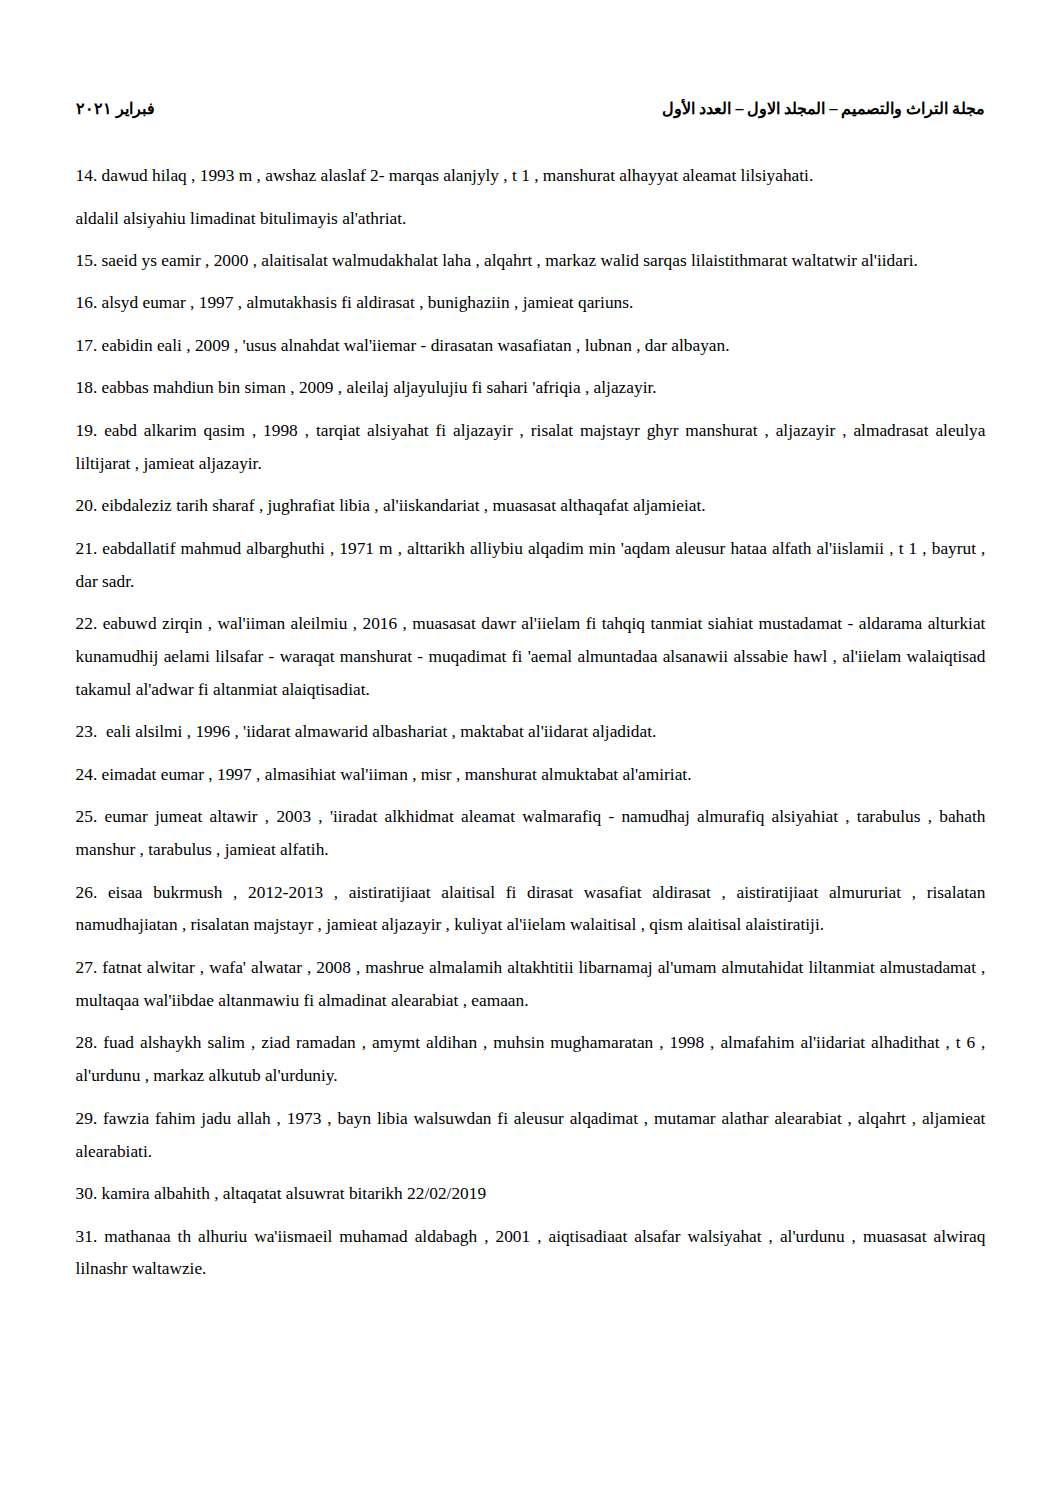مجلة التراث والتصميم – المجلد الاول – العدد الأول
فبراير ٢٠٢١
14. dawud hilaq , 1993 m , awshaz alaslaf 2- marqas alanjyly , t 1 , manshurat alhayyat aleamat lilsiyahati.
aldalil alsiyahiu limadinat bitulimayis al'athriat.
15. saeid ys eamir , 2000 , alaitisalat walmudakhalat laha , alqahrt , markaz walid sarqas lilaistithmarat waltatwir al'iidari.
16. alsyd eumar , 1997 , almutakhasis fi aldirasat , bunighaziin , jamieat qariuns.
17. eabidin eali , 2009 , 'usus alnahdat wal'iiemar - dirasatan wasafiatan , lubnan , dar albayan.
18. eabbas mahdiun bin siman , 2009 , aleilaj aljayulujiu fi sahari 'afriqia , aljazayir.
19. eabd alkarim qasim , 1998 , tarqiat alsiyahat fi aljazayir , risalat majstayr ghyr manshurat , aljazayir , almadrasat aleulya liltijarat , jamieat aljazayir.
20. eibdaleziz tarih sharaf , jughrafiat libia , al'iiskandariat , muasasat althaqafat aljamieiat.
21. eabdallatif mahmud albarghuthi , 1971 m , alttarikh alliybiu alqadim min 'aqdam aleusur hataa alfath al'iislamii , t 1 , bayrut , dar sadr.
22. eabuwd zirqin , wal'iiman aleilmiu , 2016 , muasasat dawr al'iielam fi tahqiq tanmiat siahiat mustadamat - aldarama alturkiat kunamudhij aelami lilsafar - waraqat manshurat - muqadimat fi 'aemal almuntadaa alsanawii alssabie hawl , al'iielam walaiqtisad takamul al'adwar fi altanmiat alaiqtisadiat.
23. eali alsilmi , 1996 , 'iidarat almawarid albashariat , maktabat al'iidarat aljadidat.
24. eimadat eumar , 1997 , almasihiat wal'iiman , misr , manshurat almuktabat al'amiriat.
25. eumar jumeat altawir , 2003 , 'iiradat alkhidmat aleamat walmarafiq - namudhaj almurafiq alsiyahiat , tarabulus , bahath manshur , tarabulus , jamieat alfatih.
26. eisaa bukrmush , 2012-2013 , aistiratijiaat alaitisal fi dirasat wasafiat aldirasat , aistiratijiaat almururiat , risalatan namudhajiatan , risalatan majstayr , jamieat aljazayir , kuliyat al'iielam walaitisal , qism alaitisal alaistiratiji.
27. fatnat alwitar , wafa' alwatar , 2008 , mashrue almalamih altakhtitii libarnamaj al'umam almutahidat liltanmiat almustadamat , multaqaa wal'iibdae altanmawiu fi almadinat alearabiat , eamaan.
28. fuad alshaykh salim , ziad ramadan , amymt aldihan , muhsin mughamaratan , 1998 , almafahim al'iidariat alhadithat , t 6 , al'urdunu , markaz alkutub al'urduniy.
29. fawzia fahim jadu allah , 1973 , bayn libia walsuwdan fi aleusur alqadimat , mutamar alathar alearabiat , alqahrt , aljamieat alearabiati.
30. kamira albahith , altaqatat alsuwrat bitarikh 22/02/2019
31. mathanaa th alhuriu wa'iismaeil muhamad aldabagh , 2001 , aiqtisadiaat alsafar walsiyahat , al'urdunu , muasasat alwiraq lilnashr waltawzie.